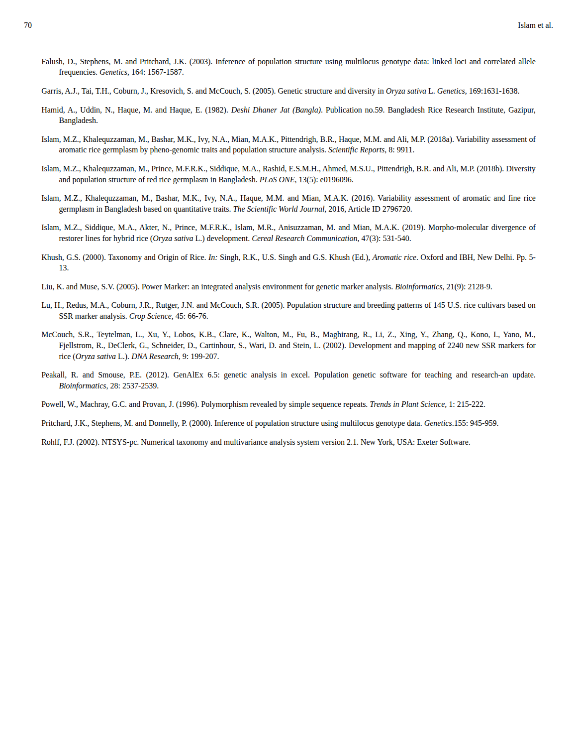70 Islam et al.
Falush, D., Stephens, M. and Pritchard, J.K. (2003). Inference of population structure using multilocus genotype data: linked loci and correlated allele frequencies. Genetics, 164: 1567-1587.
Garris, A.J., Tai, T.H., Coburn, J., Kresovich, S. and McCouch, S. (2005). Genetic structure and diversity in Oryza sativa L. Genetics, 169:1631-1638.
Hamid, A., Uddin, N., Haque, M. and Haque, E. (1982). Deshi Dhaner Jat (Bangla). Publication no.59. Bangladesh Rice Research Institute, Gazipur, Bangladesh.
Islam, M.Z., Khalequzzaman, M., Bashar, M.K., Ivy, N.A., Mian, M.A.K., Pittendrigh, B.R., Haque, M.M. and Ali, M.P. (2018a). Variability assessment of aromatic rice germplasm by pheno-genomic traits and population structure analysis. Scientific Reports, 8: 9911.
Islam, M.Z., Khalequzzaman, M., Prince, M.F.R.K., Siddique, M.A., Rashid, E.S.M.H., Ahmed, M.S.U., Pittendrigh, B.R. and Ali, M.P. (2018b). Diversity and population structure of red rice germplasm in Bangladesh. PLoS ONE, 13(5): e0196096.
Islam, M.Z., Khalequzzaman, M., Bashar, M.K., Ivy, N.A., Haque, M.M. and Mian, M.A.K. (2016). Variability assessment of aromatic and fine rice germplasm in Bangladesh based on quantitative traits. The Scientific World Journal, 2016, Article ID 2796720.
Islam, M.Z., Siddique, M.A., Akter, N., Prince, M.F.R.K., Islam, M.R., Anisuzzaman, M. and Mian, M.A.K. (2019). Morpho-molecular divergence of restorer lines for hybrid rice (Oryza sativa L.) development. Cereal Research Communication, 47(3): 531-540.
Khush, G.S. (2000). Taxonomy and Origin of Rice. In: Singh, R.K., U.S. Singh and G.S. Khush (Ed.), Aromatic rice. Oxford and IBH, New Delhi. Pp. 5-13.
Liu, K. and Muse, S.V. (2005). Power Marker: an integrated analysis environment for genetic marker analysis. Bioinformatics, 21(9): 2128-9.
Lu, H., Redus, M.A., Coburn, J.R., Rutger, J.N. and McCouch, S.R. (2005). Population structure and breeding patterns of 145 U.S. rice cultivars based on SSR marker analysis. Crop Science, 45: 66-76.
McCouch, S.R., Teytelman, L., Xu, Y., Lobos, K.B., Clare, K., Walton, M., Fu, B., Maghirang, R., Li, Z., Xing, Y., Zhang, Q., Kono, I., Yano, M., Fjellstrom, R., DeClerk, G., Schneider, D., Cartinhour, S., Wari, D. and Stein, L. (2002). Development and mapping of 2240 new SSR markers for rice (Oryza sativa L.). DNA Research, 9: 199-207.
Peakall, R. and Smouse, P.E. (2012). GenAlEx 6.5: genetic analysis in excel. Population genetic software for teaching and research-an update. Bioinformatics, 28: 2537-2539.
Powell, W., Machray, G.C. and Provan, J. (1996). Polymorphism revealed by simple sequence repeats. Trends in Plant Science, 1: 215-222.
Pritchard, J.K., Stephens, M. and Donnelly, P. (2000). Inference of population structure using multilocus genotype data. Genetics.155: 945-959.
Rohlf, F.J. (2002). NTSYS-pc. Numerical taxonomy and multivariance analysis system version 2.1. New York, USA: Exeter Software.